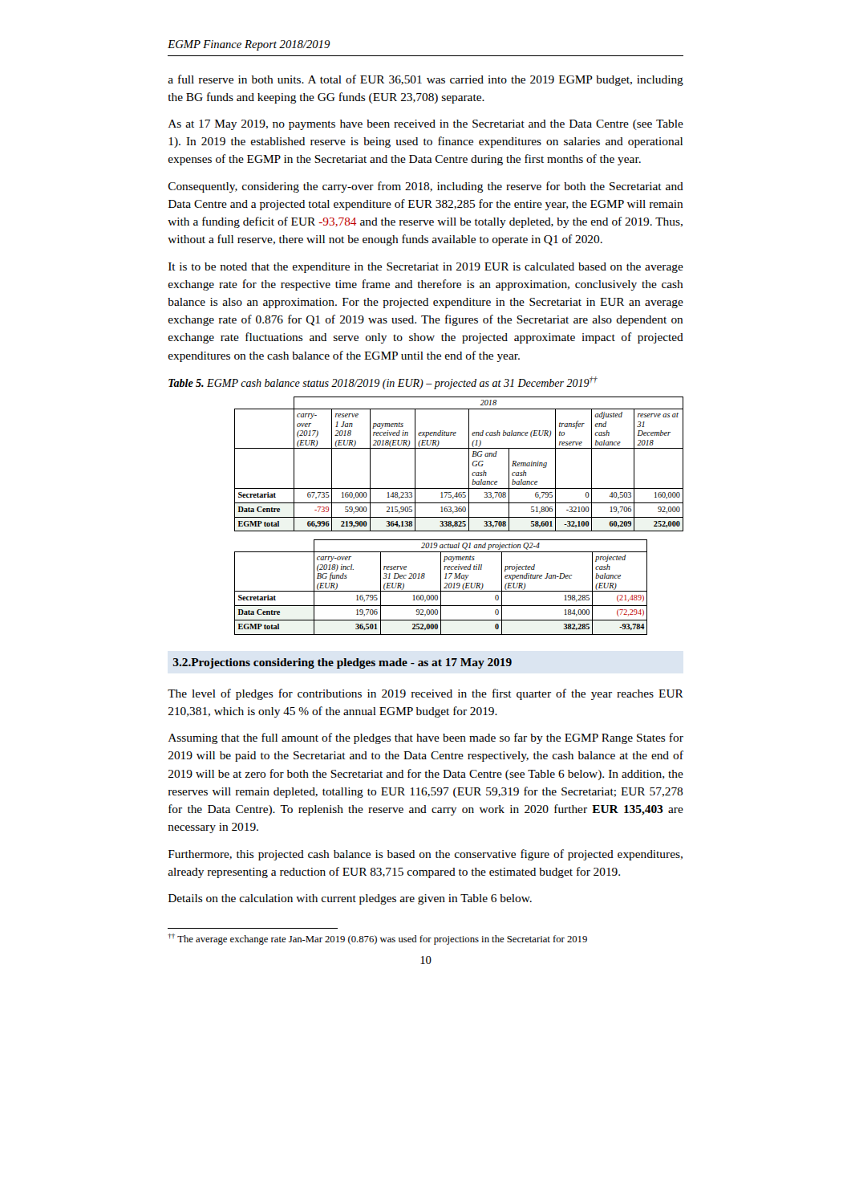EGMP Finance Report 2018/2019
a full reserve in both units. A total of EUR 36,501 was carried into the 2019 EGMP budget, including the BG funds and keeping the GG funds (EUR 23,708) separate.
As at 17 May 2019, no payments have been received in the Secretariat and the Data Centre (see Table 1). In 2019 the established reserve is being used to finance expenditures on salaries and operational expenses of the EGMP in the Secretariat and the Data Centre during the first months of the year.
Consequently, considering the carry-over from 2018, including the reserve for both the Secretariat and Data Centre and a projected total expenditure of EUR 382,285 for the entire year, the EGMP will remain with a funding deficit of EUR -93,784 and the reserve will be totally depleted, by the end of 2019. Thus, without a full reserve, there will not be enough funds available to operate in Q1 of 2020.
It is to be noted that the expenditure in the Secretariat in 2019 EUR is calculated based on the average exchange rate for the respective time frame and therefore is an approximation, conclusively the cash balance is also an approximation. For the projected expenditure in the Secretariat in EUR an average exchange rate of 0.876 for Q1 of 2019 was used. The figures of the Secretariat are also dependent on exchange rate fluctuations and serve only to show the projected approximate impact of projected expenditures on the cash balance of the EGMP until the end of the year.
Table 5. EGMP cash balance status 2018/2019 (in EUR) – projected as at 31 December 2019††
| | 2018 |
| --- | --- |
| | carry-over (2017) (EUR) | reserve 1 Jan 2018 (EUR) | payments received in 2018(EUR) | expenditure (EUR) | end cash balance (EUR)(1) | transfer to reserve | adjusted end cash balance | reserve as at 31 December 2018 |
| | | | | | BG and GG cash balance | Remaining cash balance | | | |
| Secretariat | 67,735 | 160,000 | 148,233 | 175,465 | 33,708 | 6,795 | 0 | 40,503 | 160,000 |
| Data Centre | -739 | 59,900 | 215,905 | 163,360 | | 51,806 | -32100 | 19,706 | 92,000 |
| EGMP total | 66,996 | 219,900 | 364,138 | 338,825 | 33,708 | 58,601 | -32,100 | 60,209 | 252,000 |
| | 2019 actual Q1 and projection Q2-4 |
| --- | --- |
| | carry-over (2018) incl. BG funds (EUR) | reserve 31 Dec 2018 (EUR) | payments received till 17 May 2019 (EUR) | projected expenditure Jan-Dec (EUR) | projected cash balance (EUR) |
| Secretariat | 16,795 | 160,000 | 0 | 198,285 | (21,489) |
| Data Centre | 19,706 | 92,000 | 0 | 184,000 | (72,294) |
| EGMP total | 36,501 | 252,000 | 0 | 382,285 | -93,784 |
3.2.Projections considering the pledges made - as at 17 May 2019
The level of pledges for contributions in 2019 received in the first quarter of the year reaches EUR 210,381, which is only 45 % of the annual EGMP budget for 2019.
Assuming that the full amount of the pledges that have been made so far by the EGMP Range States for 2019 will be paid to the Secretariat and to the Data Centre respectively, the cash balance at the end of 2019 will be at zero for both the Secretariat and for the Data Centre (see Table 6 below). In addition, the reserves will remain depleted, totalling to EUR 116,597 (EUR 59,319 for the Secretariat; EUR 57,278 for the Data Centre). To replenish the reserve and carry on work in 2020 further EUR 135,403 are necessary in 2019.
Furthermore, this projected cash balance is based on the conservative figure of projected expenditures, already representing a reduction of EUR 83,715 compared to the estimated budget for 2019.
Details on the calculation with current pledges are given in Table 6 below.
†† The average exchange rate Jan-Mar 2019 (0.876) was used for projections in the Secretariat for 2019
10